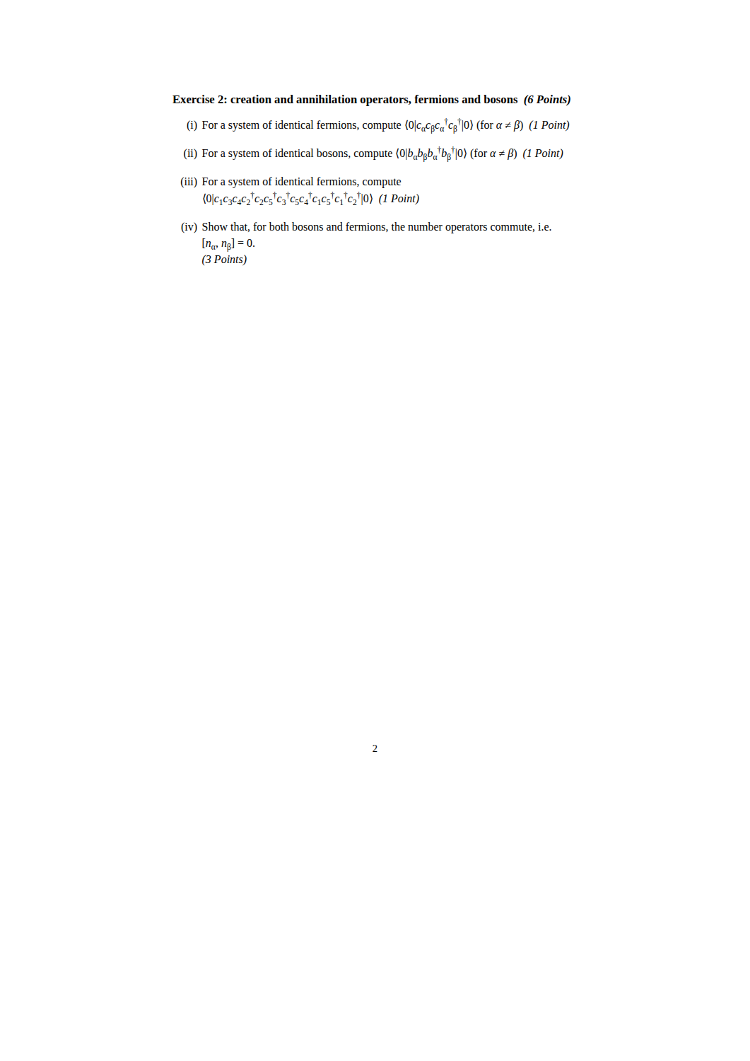Exercise 2: creation and annihilation operators, fermions and bosons (6 Points)
(i) For a system of identical fermions, compute ⟨0|cαcβcα†cβ†|0⟩ (for α ≠ β) (1 Point)
(ii) For a system of identical bosons, compute ⟨0|bαbβbα†bβ†|0⟩ (for α ≠ β) (1 Point)
(iii) For a system of identical fermions, compute ⟨0|c1c3c4c2†c2c5†c3†c5c4†c1c5†c1†c2†|0⟩ (1 Point)
(iv) Show that, for both bosons and fermions, the number operators commute, i.e. [nα, nβ] = 0.
(3 Points)
2